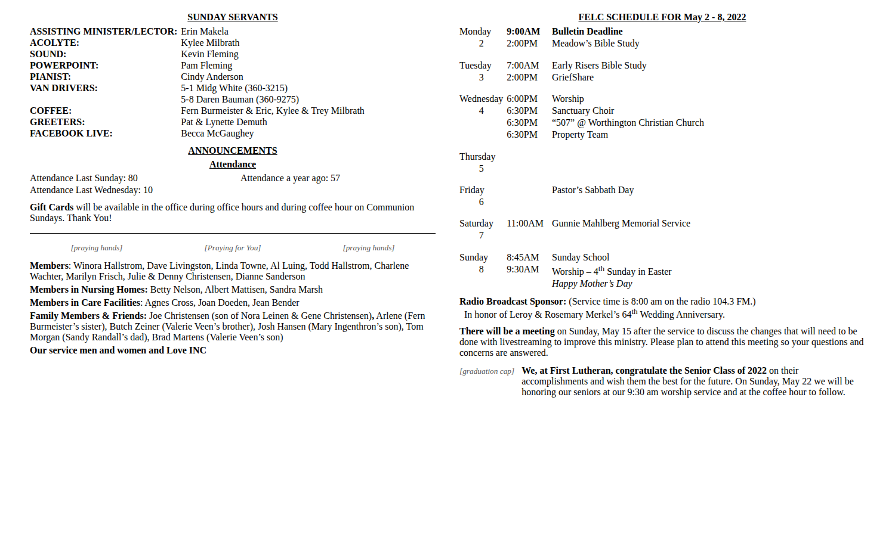SUNDAY SERVANTS
| ASSISTING MINISTER/LECTOR: | Erin Makela |
| ACOLYTE: | Kylee Milbrath |
| SOUND: | Kevin Fleming |
| POWERPOINT: | Pam Fleming |
| PIANIST: | Cindy Anderson |
| VAN DRIVERS: | 5-1 Midg White (360-3215) |
| | 5-8 Daren Bauman (360-9275) |
| COFFEE: | Fern Burmeister & Eric, Kylee & Trey Milbrath |
| GREETERS: | Pat & Lynette Demuth |
| FACEBOOK LIVE: | Becca McGaughey |
ANNOUNCEMENTS
Attendance
| Attendance Last Sunday: 80 | Attendance a year ago: 57 |
| Attendance Last Wednesday: 10 |
Gift Cards will be available in the office during office hours and during coffee hour on Communion Sundays. Thank You!
[praying hands] [Praying for You] [praying hands]
Members: Winora Hallstrom, Dave Livingston, Linda Towne, Al Luing, Todd Hallstrom, Charlene Wachter, Marilyn Frisch, Julie & Denny Christensen, Dianne Sanderson
Members in Nursing Homes: Betty Nelson, Albert Mattisen, Sandra Marsh
Members in Care Facilities: Agnes Cross, Joan Doeden, Jean Bender
Family Members & Friends: Joe Christensen (son of Nora Leinen & Gene Christensen), Arlene (Fern Burmeister’s sister), Butch Zeiner (Valerie Veen’s brother), Josh Hansen (Mary Ingenthron’s son), Tom Morgan (Sandy Randall’s dad), Brad Martens (Valerie Veen’s son)
Our service men and women and Love INC
FELC SCHEDULE FOR May 2 - 8, 2022
| Monday | 9:00AM | Bulletin Deadline |
| 2 | 2:00PM | Meadow’s Bible Study |
| Tuesday | 7:00AM | Early Risers Bible Study |
| 3 | 2:00PM | GriefShare |
| Wednesday | 6:00PM | Worship |
| 4 | 6:30PM | Sanctuary Choir |
| | 6:30PM | “507” @ Worthington Christian Church |
| | 6:30PM | Property Team |
| Thursday | | |
| 5 | | |
| Friday | | Pastor’s Sabbath Day |
| 6 | | |
| Saturday | 11:00AM | Gunnie Mahlberg Memorial Service |
| 7 | | |
| Sunday | 8:45AM | Sunday School |
| 8 | 9:30AM | Worship – 4 th Sunday in Easter |
| | | Happy Mother’s Day |
Radio Broadcast Sponsor: (Service time is 8:00 am on the radio 104.3 FM.)
In honor of Leroy & Rosemary Merkel’s 64th Wedding Anniversary.
There will be a meeting on Sunday, May 15 after the service to discuss the changes that will need to be done with livestreaming to improve this ministry. Please plan to attend this meeting so your questions and concerns are answered.
[graduation cap]
We, at First Lutheran, congratulate the Senior Class of 2022 on their accomplishments and wish them the best for the future. On Sunday, May 22 we will be honoring our seniors at our 9:30 am worship service and at the coffee hour to follow.